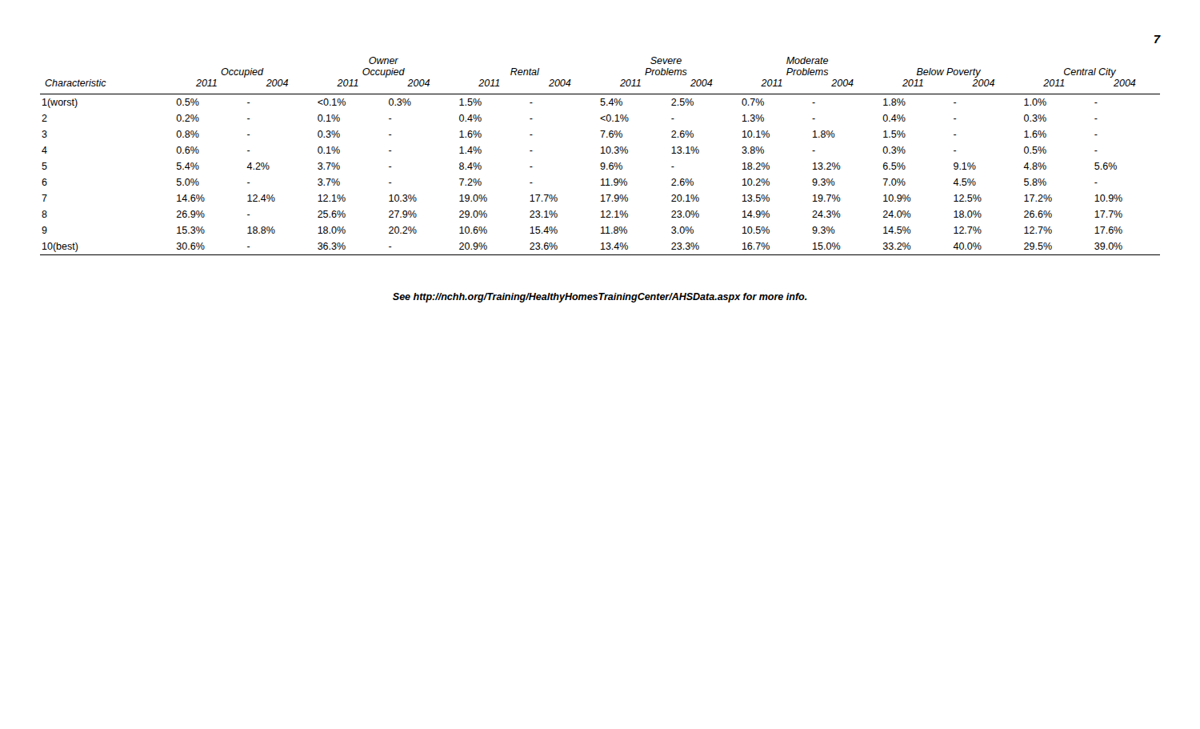7
| | Occupied | Owner Occupied | Rental | Severe Problems | Moderate Problems | Below Poverty | Central City |
| --- | --- | --- | --- | --- | --- | --- | --- |
| Characteristic | 2011 | 2004 | 2011 | 2004 | 2011 | 2004 | 2011 | 2004 | 2011 | 2004 | 2011 | 2004 | 2011 | 2004 |
| 1(worst) | 0.5% | - | <0.1% | 0.3% | 1.5% | - | 5.4% | 2.5% | 0.7% | - | 1.8% | - | 1.0% | - |
| 2 | 0.2% | - | 0.1% | - | 0.4% | - | <0.1% | - | 1.3% | - | 0.4% | - | 0.3% | - |
| 3 | 0.8% | - | 0.3% | - | 1.6% | - | 7.6% | 2.6% | 10.1% | 1.8% | 1.5% | - | 1.6% | - |
| 4 | 0.6% | - | 0.1% | - | 1.4% | - | 10.3% | 13.1% | 3.8% | - | 0.3% | - | 0.5% | - |
| 5 | 5.4% | 4.2% | 3.7% | - | 8.4% | - | 9.6% | - | 18.2% | 13.2% | 6.5% | 9.1% | 4.8% | 5.6% |
| 6 | 5.0% | - | 3.7% | - | 7.2% | - | 11.9% | 2.6% | 10.2% | 9.3% | 7.0% | 4.5% | 5.8% | - |
| 7 | 14.6% | 12.4% | 12.1% | 10.3% | 19.0% | 17.7% | 17.9% | 20.1% | 13.5% | 19.7% | 10.9% | 12.5% | 17.2% | 10.9% |
| 8 | 26.9% | - | 25.6% | 27.9% | 29.0% | 23.1% | 12.1% | 23.0% | 14.9% | 24.3% | 24.0% | 18.0% | 26.6% | 17.7% |
| 9 | 15.3% | 18.8% | 18.0% | 20.2% | 10.6% | 15.4% | 11.8% | 3.0% | 10.5% | 9.3% | 14.5% | 12.7% | 12.7% | 17.6% |
| 10(best) | 30.6% | - | 36.3% | - | 20.9% | 23.6% | 13.4% | 23.3% | 16.7% | 15.0% | 33.2% | 40.0% | 29.5% | 39.0% |
See http://nchh.org/Training/HealthyHomesTrainingCenter/AHSData.aspx for more info.